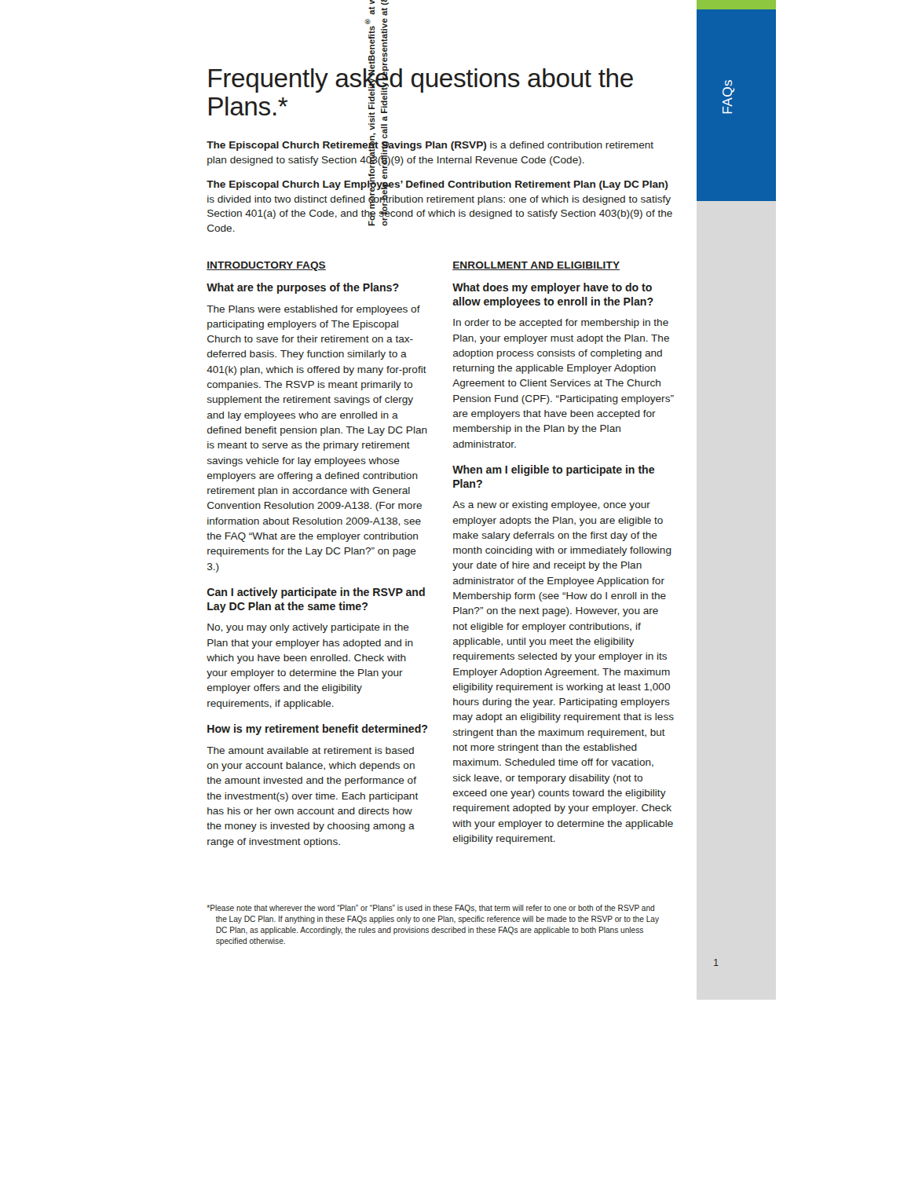FAQs
For more information, visit Fidelity NetBenefits® at www.cpg.org/myaccount,
or for help enrolling call a Fidelity representative at (877) 208-0092.
1
Frequently asked questions about the Plans.*
The Episcopal Church Retirement Savings Plan (RSVP) is a defined contribution retirement plan designed to satisfy Section 403(b)(9) of the Internal Revenue Code (Code).
The Episcopal Church Lay Employees’ Defined Contribution Retirement Plan (Lay DC Plan) is divided into two distinct defined contribution retirement plans: one of which is designed to satisfy Section 401(a) of the Code, and the second of which is designed to satisfy Section 403(b)(9) of the Code.
INTRODUCTORY FAQS
What are the purposes of the Plans?
The Plans were established for employees of participating employers of The Episcopal Church to save for their retirement on a tax-deferred basis. They function similarly to a 401(k) plan, which is offered by many for-profit companies. The RSVP is meant primarily to supplement the retirement savings of clergy and lay employees who are enrolled in a defined benefit pension plan. The Lay DC Plan is meant to serve as the primary retirement savings vehicle for lay employees whose employers are offering a defined contribution retirement plan in accordance with General Convention Resolution 2009-A138. (For more information about Resolution 2009-A138, see the FAQ “What are the employer contribution requirements for the Lay DC Plan?” on page 3.)
Can I actively participate in the RSVP and Lay DC Plan at the same time?
No, you may only actively participate in the Plan that your employer has adopted and in which you have been enrolled. Check with your employer to determine the Plan your employer offers and the eligibility requirements, if applicable.
How is my retirement benefit determined?
The amount available at retirement is based on your account balance, which depends on the amount invested and the performance of the investment(s) over time. Each participant has his or her own account and directs how the money is invested by choosing among a range of investment options.
ENROLLMENT AND ELIGIBILITY
What does my employer have to do to allow employees to enroll in the Plan?
In order to be accepted for membership in the Plan, your employer must adopt the Plan. The adoption process consists of completing and returning the applicable Employer Adoption Agreement to Client Services at The Church Pension Fund (CPF). “Participating employers” are employers that have been accepted for membership in the Plan by the Plan administrator.
When am I eligible to participate in the Plan?
As a new or existing employee, once your employer adopts the Plan, you are eligible to make salary deferrals on the first day of the month coinciding with or immediately following your date of hire and receipt by the Plan administrator of the Employee Application for Membership form (see “How do I enroll in the Plan?” on the next page). However, you are not eligible for employer contributions, if applicable, until you meet the eligibility requirements selected by your employer in its Employer Adoption Agreement. The maximum eligibility requirement is working at least 1,000 hours during the year. Participating employers may adopt an eligibility requirement that is less stringent than the maximum requirement, but not more stringent than the established maximum. Scheduled time off for vacation, sick leave, or temporary disability (not to exceed one year) counts toward the eligibility requirement adopted by your employer. Check with your employer to determine the applicable eligibility requirement.
*Please note that wherever the word “Plan” or “Plans” is used in these FAQs, that term will refer to one or both of the RSVP and the Lay DC Plan. If anything in these FAQs applies only to one Plan, specific reference will be made to the RSVP or to the Lay DC Plan, as applicable. Accordingly, the rules and provisions described in these FAQs are applicable to both Plans unless specified otherwise.